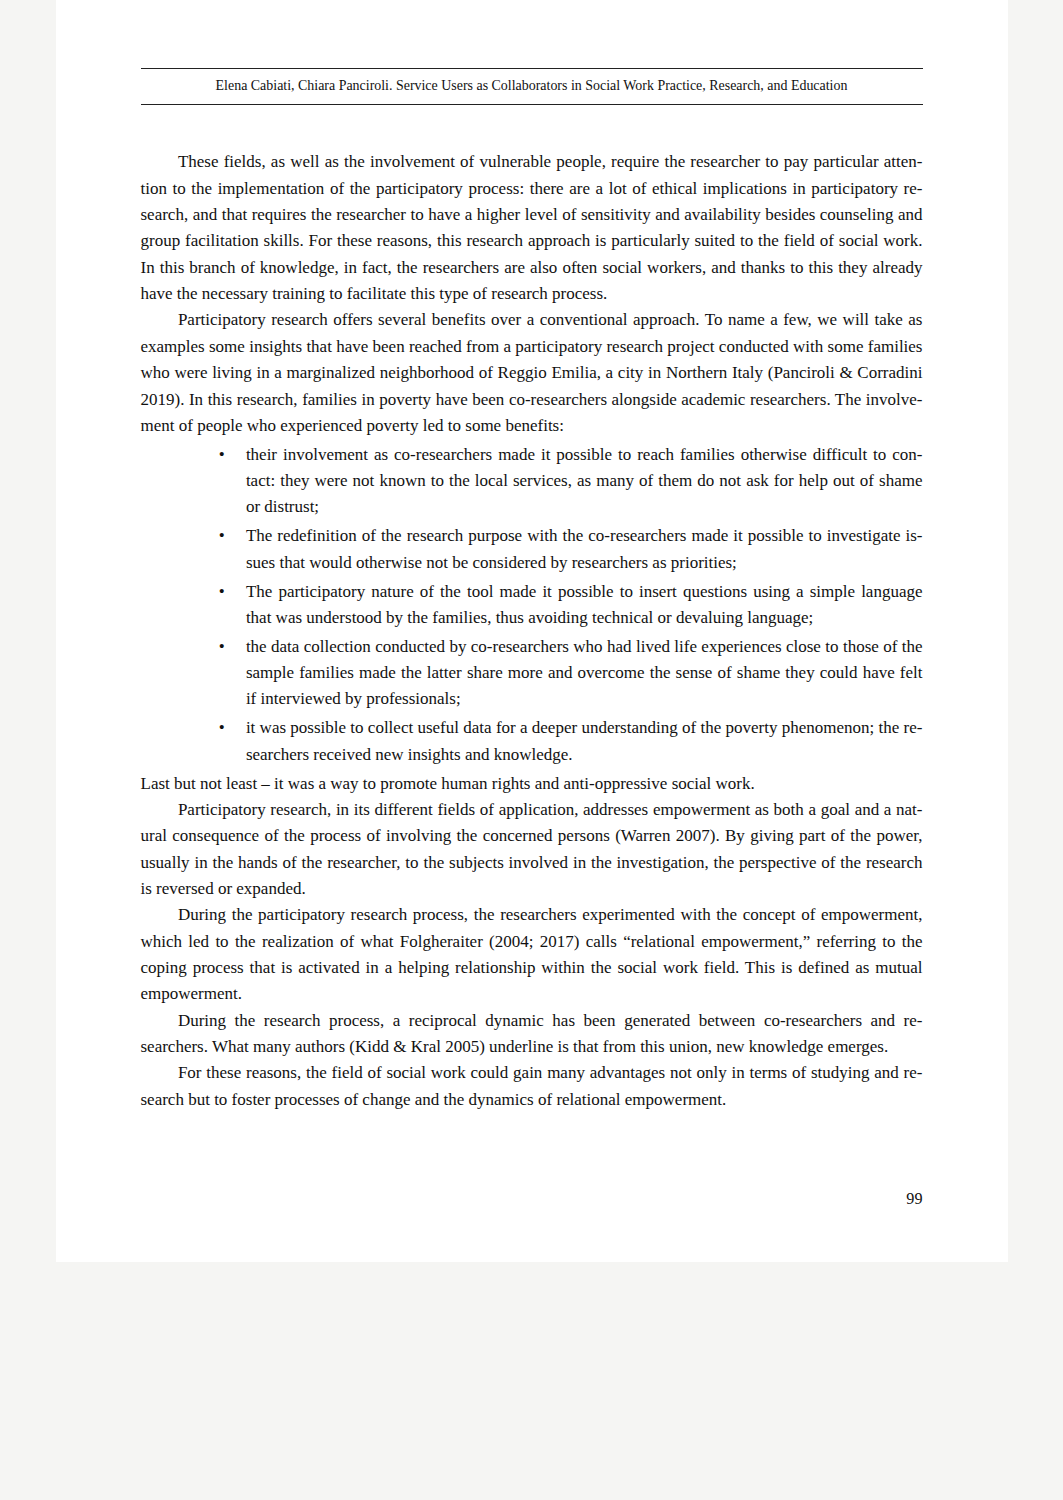Elena Cabiati, Chiara Panciroli. Service Users as Collaborators in Social Work Practice, Research, and Education
These fields, as well as the involvement of vulnerable people, require the researcher to pay particular attention to the implementation of the participatory process: there are a lot of ethical implications in participatory research, and that requires the researcher to have a higher level of sensitivity and availability besides counseling and group facilitation skills. For these reasons, this research approach is particularly suited to the field of social work. In this branch of knowledge, in fact, the researchers are also often social workers, and thanks to this they already have the necessary training to facilitate this type of research process.
Participatory research offers several benefits over a conventional approach. To name a few, we will take as examples some insights that have been reached from a participatory research project conducted with some families who were living in a marginalized neighborhood of Reggio Emilia, a city in Northern Italy (Panciroli & Corradini 2019). In this research, families in poverty have been co-researchers alongside academic researchers. The involvement of people who experienced poverty led to some benefits:
their involvement as co-researchers made it possible to reach families otherwise difficult to contact: they were not known to the local services, as many of them do not ask for help out of shame or distrust;
The redefinition of the research purpose with the co-researchers made it possible to investigate issues that would otherwise not be considered by researchers as priorities;
The participatory nature of the tool made it possible to insert questions using a simple language that was understood by the families, thus avoiding technical or devaluing language;
the data collection conducted by co-researchers who had lived life experiences close to those of the sample families made the latter share more and overcome the sense of shame they could have felt if interviewed by professionals;
it was possible to collect useful data for a deeper understanding of the poverty phenomenon; the researchers received new insights and knowledge.
Last but not least – it was a way to promote human rights and anti-oppressive social work.
Participatory research, in its different fields of application, addresses empowerment as both a goal and a natural consequence of the process of involving the concerned persons (Warren 2007). By giving part of the power, usually in the hands of the researcher, to the subjects involved in the investigation, the perspective of the research is reversed or expanded.
During the participatory research process, the researchers experimented with the concept of empowerment, which led to the realization of what Folgheraiter (2004; 2017) calls “relational empowerment,” referring to the coping process that is activated in a helping relationship within the social work field. This is defined as mutual empowerment.
During the research process, a reciprocal dynamic has been generated between co-researchers and researchers. What many authors (Kidd & Kral 2005) underline is that from this union, new knowledge emerges.
For these reasons, the field of social work could gain many advantages not only in terms of studying and research but to foster processes of change and the dynamics of relational empowerment.
99